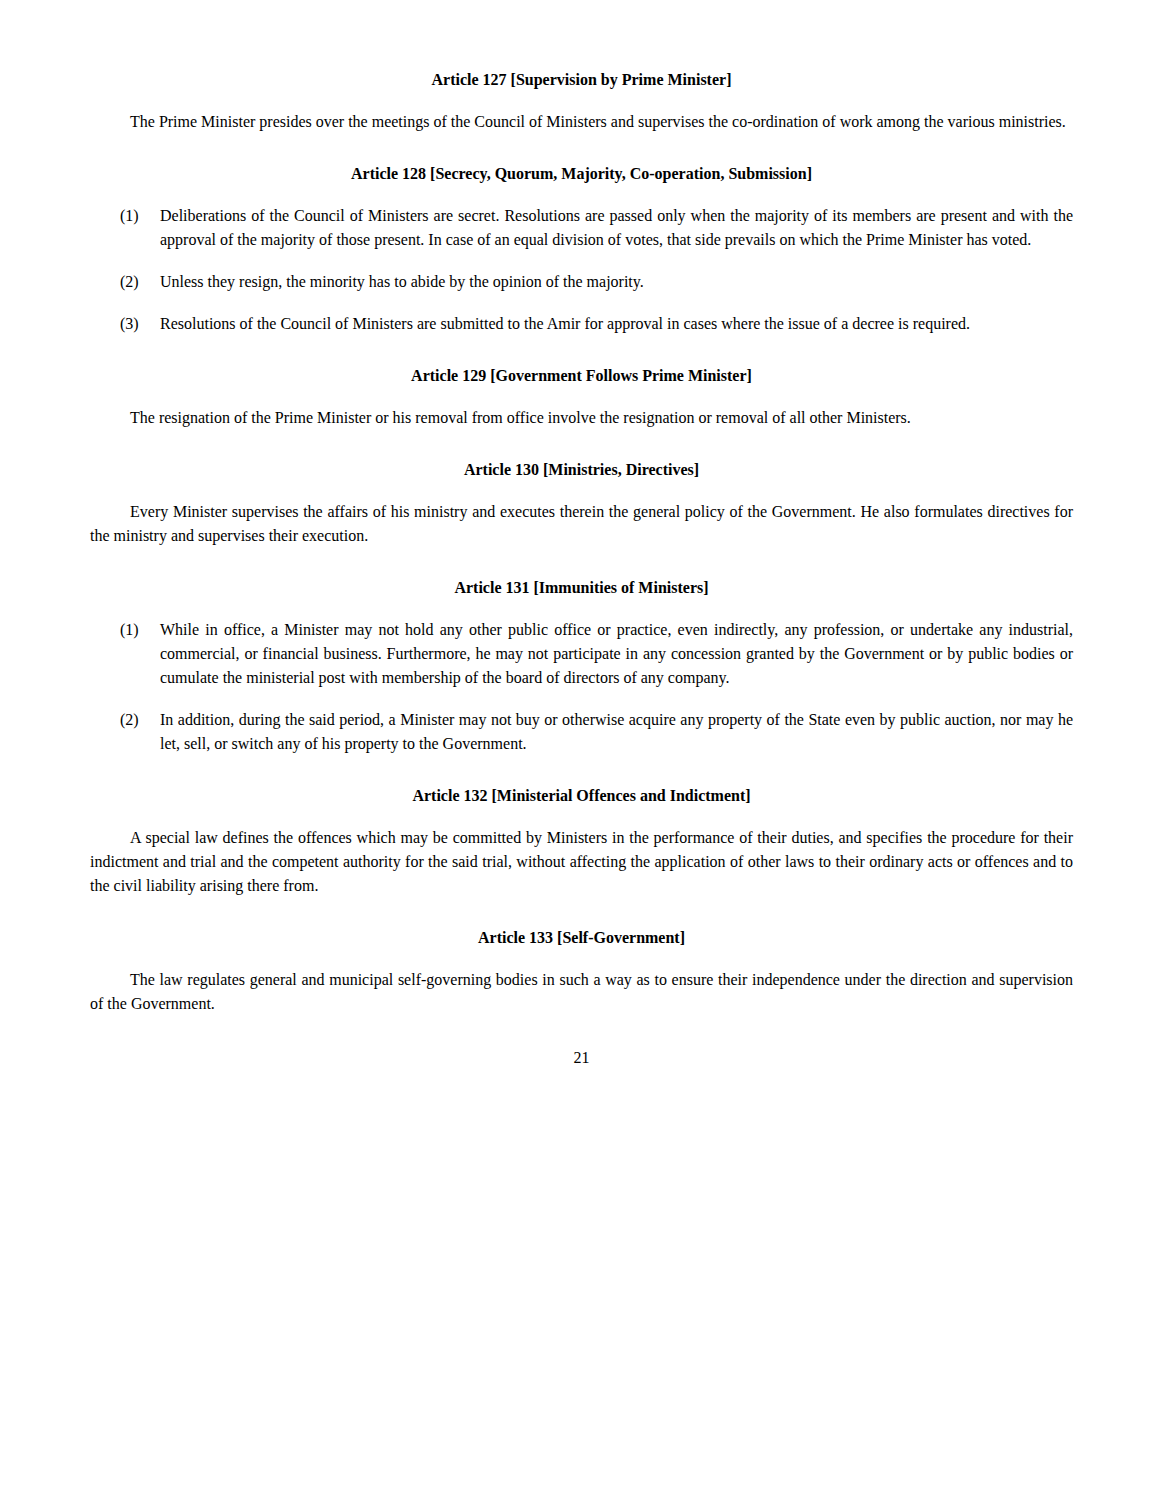Article 127 [Supervision by Prime Minister]
The Prime Minister presides over the meetings of the Council of Ministers and supervises the co-ordination of work among the various ministries.
Article 128 [Secrecy, Quorum, Majority, Co-operation, Submission]
(1) Deliberations of the Council of Ministers are secret. Resolutions are passed only when the majority of its members are present and with the approval of the majority of those present. In case of an equal division of votes, that side prevails on which the Prime Minister has voted.
(2) Unless they resign, the minority has to abide by the opinion of the majority.
(3) Resolutions of the Council of Ministers are submitted to the Amir for approval in cases where the issue of a decree is required.
Article 129 [Government Follows Prime Minister]
The resignation of the Prime Minister or his removal from office involve the resignation or removal of all other Ministers.
Article 130 [Ministries, Directives]
Every Minister supervises the affairs of his ministry and executes therein the general policy of the Government. He also formulates directives for the ministry and supervises their execution.
Article 131 [Immunities of Ministers]
(1) While in office, a Minister may not hold any other public office or practice, even indirectly, any profession, or undertake any industrial, commercial, or financial business. Furthermore, he may not participate in any concession granted by the Government or by public bodies or cumulate the ministerial post with membership of the board of directors of any company.
(2) In addition, during the said period, a Minister may not buy or otherwise acquire any property of the State even by public auction, nor may he let, sell, or switch any of his property to the Government.
Article 132 [Ministerial Offences and Indictment]
A special law defines the offences which may be committed by Ministers in the performance of their duties, and specifies the procedure for their indictment and trial and the competent authority for the said trial, without affecting the application of other laws to their ordinary acts or offences and to the civil liability arising there from.
Article 133 [Self-Government]
The law regulates general and municipal self-governing bodies in such a way as to ensure their independence under the direction and supervision of the Government.
21